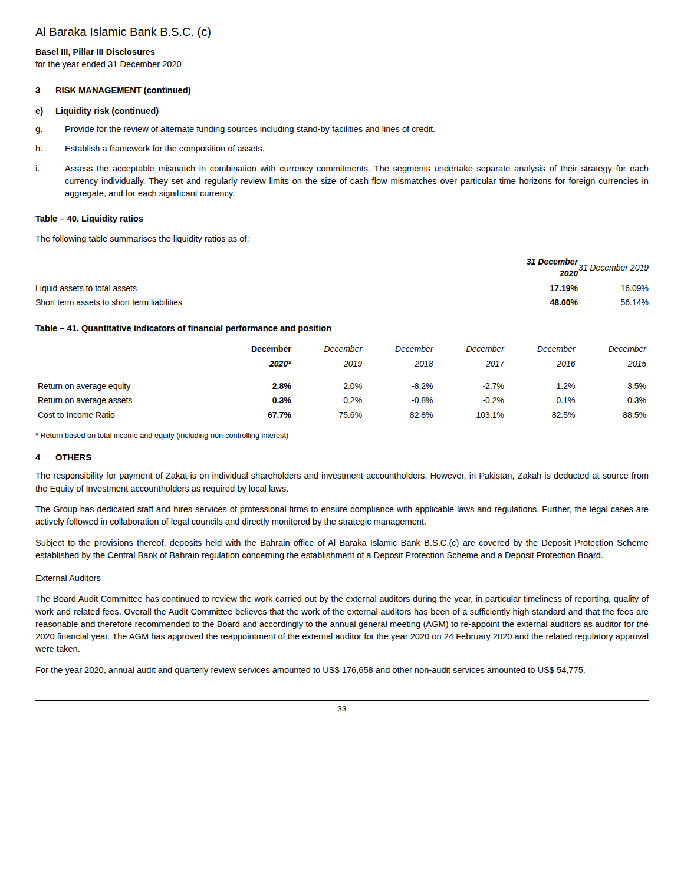Al Baraka Islamic Bank B.S.C. (c)
Basel III, Pillar III Disclosures
for the year ended 31 December 2020
3 RISK MANAGEMENT (continued)
e) Liquidity risk (continued)
g. Provide for the review of alternate funding sources including stand-by facilities and lines of credit.
h. Establish a framework for the composition of assets.
i. Assess the acceptable mismatch in combination with currency commitments. The segments undertake separate analysis of their strategy for each currency individually. They set and regularly review limits on the size of cash flow mismatches over particular time horizons for foreign currencies in aggregate, and for each significant currency.
Table – 40. Liquidity ratios
The following table summarises the liquidity ratios as of:
| | 31 December 2020 | 31 December 2019 |
| Liquid assets to total assets | 17.19% | 16.09% |
| Short term assets to short term liabilities | 48.00% | 56.14% |
Table – 41. Quantitative indicators of financial performance and position
| | December | December | December | December | December | December |
| --- | --- | --- | --- | --- | --- | --- |
| | 2020* | 2019 | 2018 | 2017 | 2016 | 2015 |
| Return on average equity | 2.8% | 2.0% | -8.2% | -2.7% | 1.2% | 3.5% |
| Return on average assets | 0.3% | 0.2% | -0.8% | -0.2% | 0.1% | 0.3% |
| Cost to Income Ratio | 67.7% | 75.6% | 82.8% | 103.1% | 82.5% | 88.5% |
* Return based on total income and equity (including non-controlling interest)
4 OTHERS
The responsibility for payment of Zakat is on individual shareholders and investment accountholders. However, in Pakistan, Zakah is deducted at source from the Equity of Investment accountholders as required by local laws.
The Group has dedicated staff and hires services of professional firms to ensure compliance with applicable laws and regulations. Further, the legal cases are actively followed in collaboration of legal councils and directly monitored by the strategic management.
Subject to the provisions thereof, deposits held with the Bahrain office of Al Baraka Islamic Bank B.S.C.(c) are covered by the Deposit Protection Scheme established by the Central Bank of Bahrain regulation concerning the establishment of a Deposit Protection Scheme and a Deposit Protection Board.
External Auditors
The Board Audit Committee has continued to review the work carried out by the external auditors during the year, in particular timeliness of reporting, quality of work and related fees. Overall the Audit Committee believes that the work of the external auditors has been of a sufficiently high standard and that the fees are reasonable and therefore recommended to the Board and accordingly to the annual general meeting (AGM) to re-appoint the external auditors as auditor for the 2020 financial year. The AGM has approved the reappointment of the external auditor for the year 2020 on 24 February 2020 and the related regulatory approval were taken.
For the year 2020, annual audit and quarterly review services amounted to US$ 176,658 and other non-audit services amounted to US$ 54,775.
33